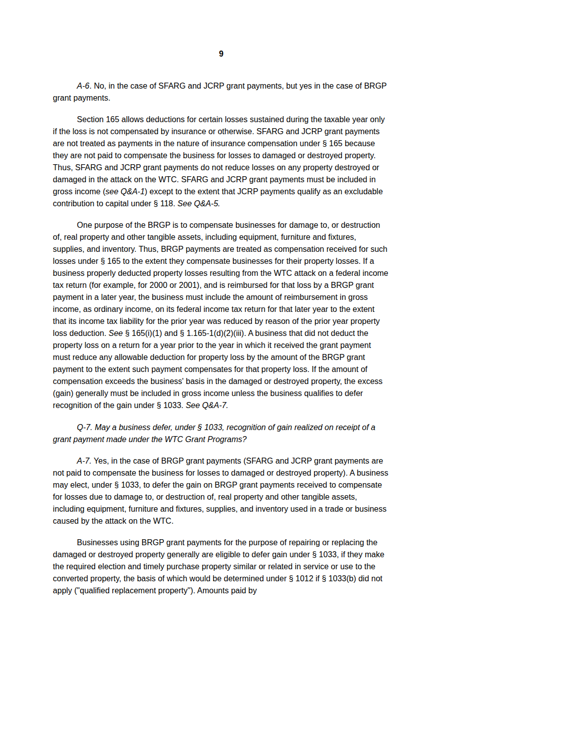9
A-6. No, in the case of SFARG and JCRP grant payments, but yes in the case of BRGP grant payments.
Section 165 allows deductions for certain losses sustained during the taxable year only if the loss is not compensated by insurance or otherwise. SFARG and JCRP grant payments are not treated as payments in the nature of insurance compensation under § 165 because they are not paid to compensate the business for losses to damaged or destroyed property. Thus, SFARG and JCRP grant payments do not reduce losses on any property destroyed or damaged in the attack on the WTC. SFARG and JCRP grant payments must be included in gross income (see Q&A-1) except to the extent that JCRP payments qualify as an excludable contribution to capital under § 118. See Q&A-5.
One purpose of the BRGP is to compensate businesses for damage to, or destruction of, real property and other tangible assets, including equipment, furniture and fixtures, supplies, and inventory. Thus, BRGP payments are treated as compensation received for such losses under § 165 to the extent they compensate businesses for their property losses. If a business properly deducted property losses resulting from the WTC attack on a federal income tax return (for example, for 2000 or 2001), and is reimbursed for that loss by a BRGP grant payment in a later year, the business must include the amount of reimbursement in gross income, as ordinary income, on its federal income tax return for that later year to the extent that its income tax liability for the prior year was reduced by reason of the prior year property loss deduction. See § 165(i)(1) and § 1.165-1(d)(2)(iii). A business that did not deduct the property loss on a return for a year prior to the year in which it received the grant payment must reduce any allowable deduction for property loss by the amount of the BRGP grant payment to the extent such payment compensates for that property loss. If the amount of compensation exceeds the business' basis in the damaged or destroyed property, the excess (gain) generally must be included in gross income unless the business qualifies to defer recognition of the gain under § 1033. See Q&A-7.
Q-7. May a business defer, under § 1033, recognition of gain realized on receipt of a grant payment made under the WTC Grant Programs?
A-7. Yes, in the case of BRGP grant payments (SFARG and JCRP grant payments are not paid to compensate the business for losses to damaged or destroyed property). A business may elect, under § 1033, to defer the gain on BRGP grant payments received to compensate for losses due to damage to, or destruction of, real property and other tangible assets, including equipment, furniture and fixtures, supplies, and inventory used in a trade or business caused by the attack on the WTC.
Businesses using BRGP grant payments for the purpose of repairing or replacing the damaged or destroyed property generally are eligible to defer gain under § 1033, if they make the required election and timely purchase property similar or related in service or use to the converted property, the basis of which would be determined under § 1012 if § 1033(b) did not apply ("qualified replacement property"). Amounts paid by